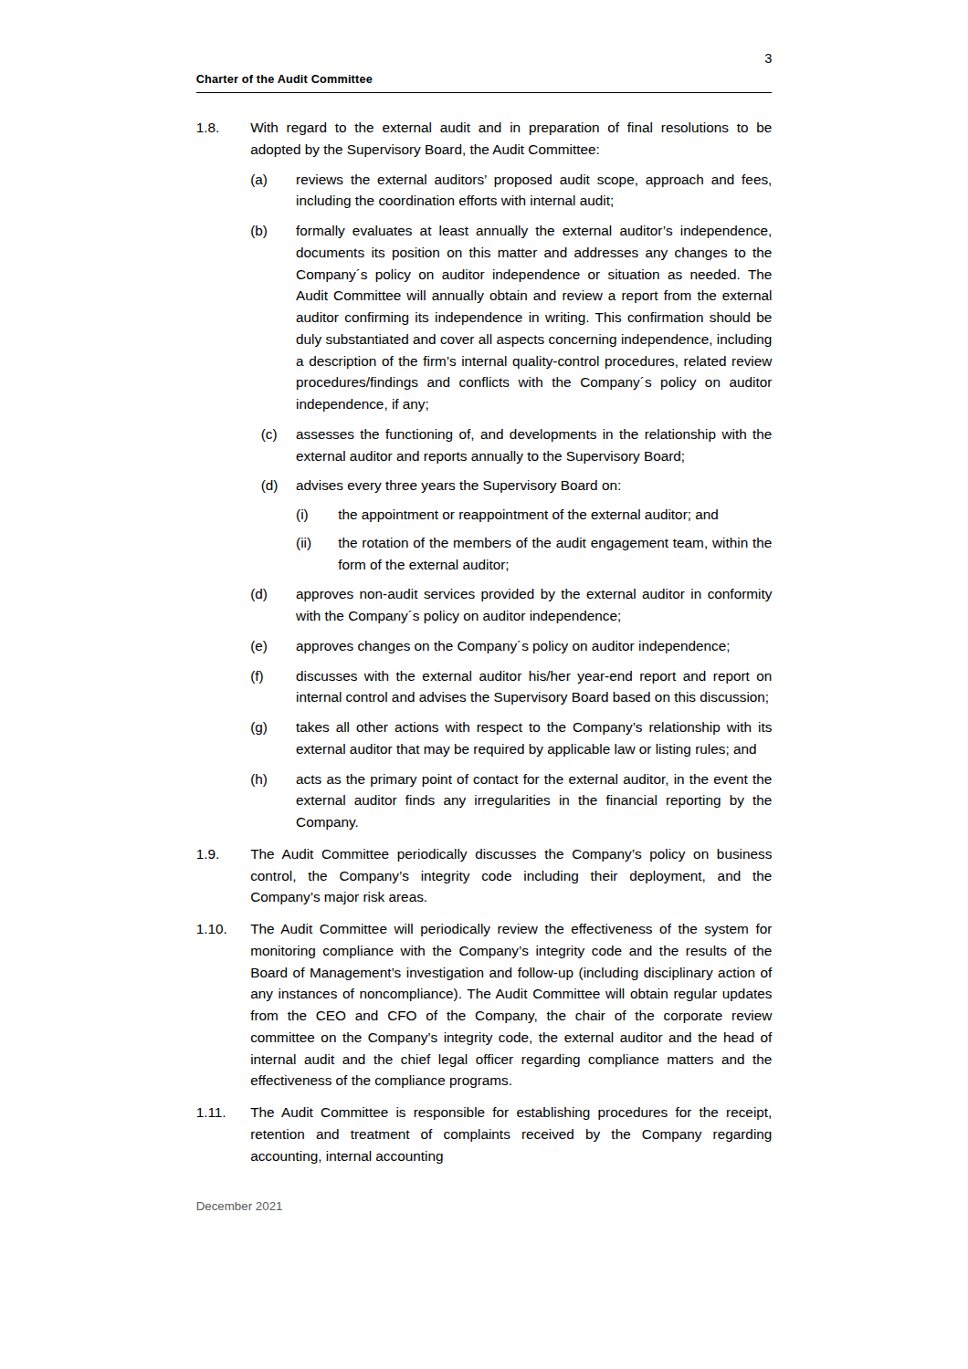3
Charter of the Audit Committee
1.8.
With regard to the external audit and in preparation of final resolutions to be adopted by the Supervisory Board, the Audit Committee:
(a)
reviews the external auditors’ proposed audit scope, approach and fees, including the coordination efforts with internal audit;
(b)
formally evaluates at least annually the external auditor’s independence, documents its position on this matter and addresses any changes to the Company´s policy on auditor independence or situation as needed. The Audit Committee will annually obtain and review a report from the external auditor confirming its independence in writing. This confirmation should be duly substantiated and cover all aspects concerning independence, including a description of the firm’s internal quality-control procedures, related review procedures/findings and conflicts with the Company´s policy on auditor independence, if any;
(c)
assesses the functioning of, and developments in the relationship with the external auditor and reports annually to the Supervisory Board;
(d)
advises every three years the Supervisory Board on:
(i)
the appointment or reappointment of the external auditor; and
(ii)
the rotation of the members of the audit engagement team, within the form of the external auditor;
(d)
approves non-audit services provided by the external auditor in conformity with the Company´s policy on auditor independence;
(e)
approves changes on the Company´s policy on auditor independence;
(f)
discusses with the external auditor his/her year-end report and report on internal control and advises the Supervisory Board based on this discussion;
(g)
takes all other actions with respect to the Company’s relationship with its external auditor that may be required by applicable law or listing rules; and
(h)
acts as the primary point of contact for the external auditor, in the event the external auditor finds any irregularities in the financial reporting by the Company.
1.9.
The Audit Committee periodically discusses the Company’s policy on business control, the Company’s integrity code including their deployment, and the Company’s major risk areas.
1.10.
The Audit Committee will periodically review the effectiveness of the system for monitoring compliance with the Company’s integrity code and the results of the Board of Management’s investigation and follow-up (including disciplinary action of any instances of noncompliance). The Audit Committee will obtain regular updates from the CEO and CFO of the Company, the chair of the corporate review committee on the Company’s integrity code, the external auditor and the head of internal audit and the chief legal officer regarding compliance matters and the effectiveness of the compliance programs.
1.11.
The Audit Committee is responsible for establishing procedures for the receipt, retention and treatment of complaints received by the Company regarding accounting, internal accounting
December 2021